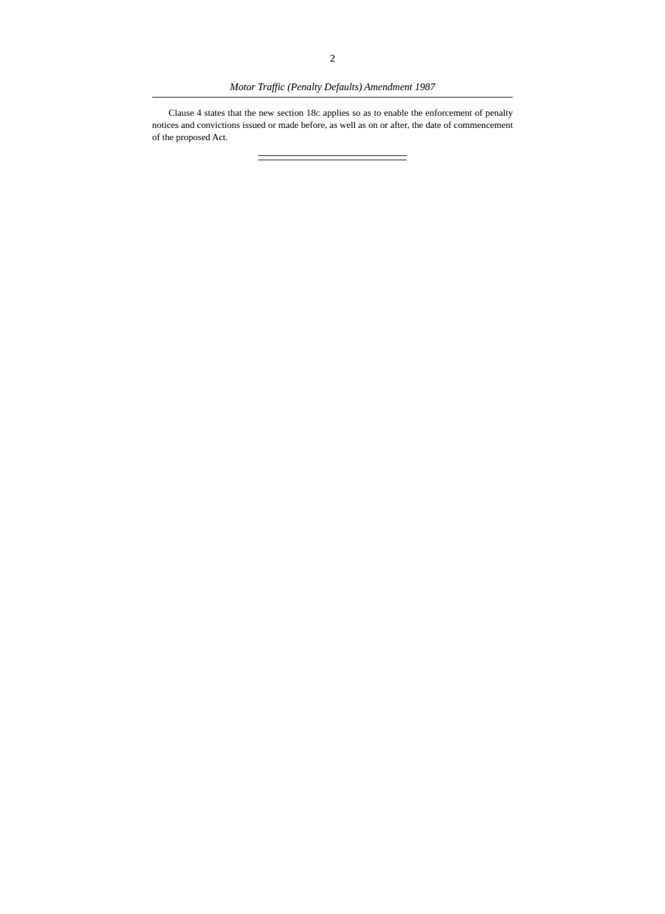2
Motor Traffic (Penalty Defaults) Amendment 1987
Clause 4 states that the new section 18c applies so as to enable the enforcement of penalty notices and convictions issued or made before, as well as on or after, the date of commencement of the proposed Act.